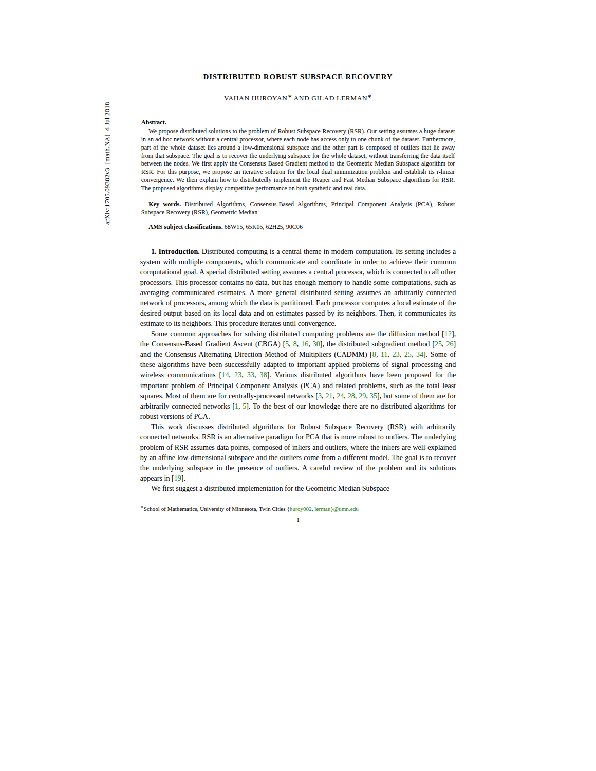arXiv:1705.09382v3 [math.NA] 4 Jul 2018
Distributed Robust Subspace Recovery
Vahan Huroyan∗ and Gilad Lerman∗
Abstract.
We propose distributed solutions to the problem of Robust Subspace Recovery (RSR). Our setting assumes a huge dataset in an ad hoc network without a central processor, where each node has access only to one chunk of the dataset. Furthermore, part of the whole dataset lies around a low-dimensional subspace and the other part is composed of outliers that lie away from that subspace. The goal is to recover the underlying subspace for the whole dataset, without transferring the data itself between the nodes. We first apply the Consensus Based Gradient method to the Geometric Median Subspace algorithm for RSR. For this purpose, we propose an iterative solution for the local dual minimization problem and establish its r-linear convergence. We then explain how to distributedly implement the Reaper and Fast Median Subspace algorithms for RSR. The proposed algorithms display competitive performance on both synthetic and real data.
Key words. Distributed Algorithms, Consensus-Based Algorithms, Principal Component Analysis (PCA), Robust Subspace Recovery (RSR), Geometric Median
AMS subject classifications. 68W15, 65K05, 62H25, 90C06
1. Introduction. Distributed computing is a central theme in modern computation. Its setting includes a system with multiple components, which communicate and coordinate in order to achieve their common computational goal. A special distributed setting assumes a central processor, which is connected to all other processors. This processor contains no data, but has enough memory to handle some computations, such as averaging communicated estimates. A more general distributed setting assumes an arbitrarily connected network of processors, among which the data is partitioned. Each processor computes a local estimate of the desired output based on its local data and on estimates passed by its neighbors. Then, it communicates its estimate to its neighbors. This procedure iterates until convergence.
Some common approaches for solving distributed computing problems are the diffusion method [12], the Consensus-Based Gradient Ascent (CBGA) [5, 8, 16, 30], the distributed subgradient method [25, 26] and the Consensus Alternating Direction Method of Multipliers (CADMM) [8, 11, 23, 25, 34]. Some of these algorithms have been successfully adapted to important applied problems of signal processing and wireless communications [14, 23, 33, 38]. Various distributed algorithms have been proposed for the important problem of Principal Component Analysis (PCA) and related problems, such as the total least squares. Most of them are for centrally-processed networks [3, 21, 24, 28, 29, 35], but some of them are for arbitrarily connected networks [1, 5]. To the best of our knowledge there are no distributed algorithms for robust versions of PCA.
This work discusses distributed algorithms for Robust Subspace Recovery (RSR) with arbitrarily connected networks. RSR is an alternative paradigm for PCA that is more robust to outliers. The underlying problem of RSR assumes data points, composed of inliers and outliers, where the inliers are well-explained by an affine low-dimensional subspace and the outliers come from a different model. The goal is to recover the underlying subspace in the presence of outliers. A careful review of the problem and its solutions appears in [19].
We first suggest a distributed implementation for the Geometric Median Subspace
∗School of Mathematics, University of Minnesota, Twin Cities {huroy002, lerman}@umn.edu
1